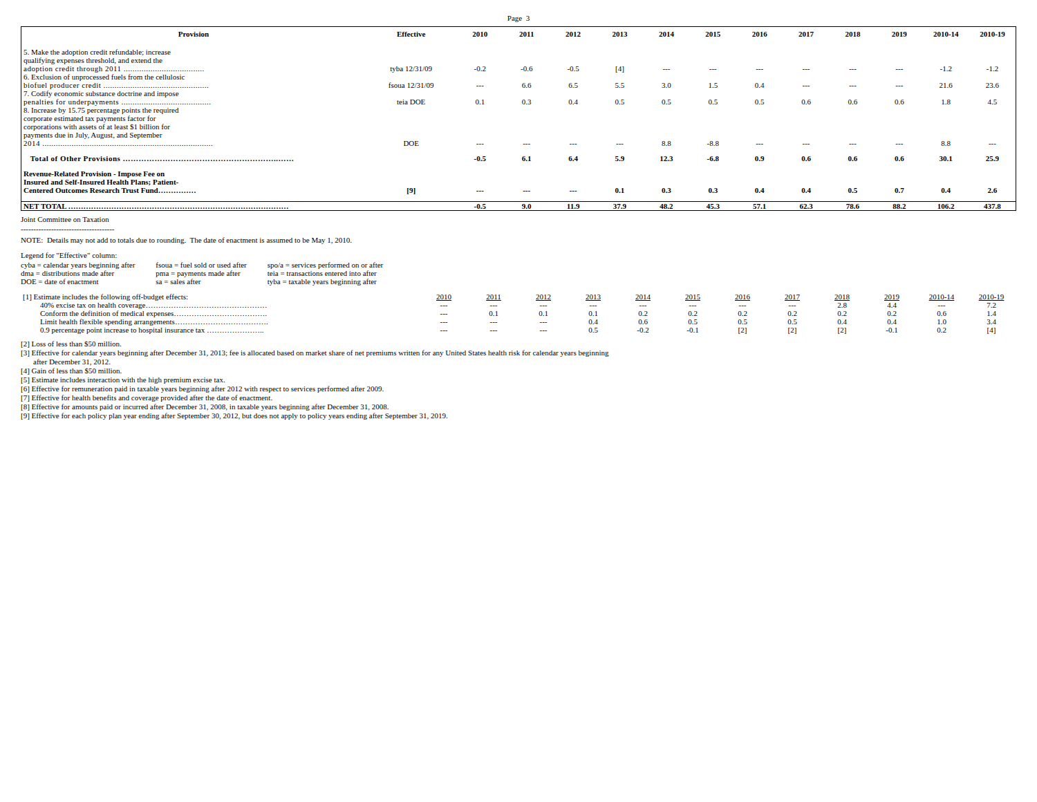Page 3
| Provision | Effective | 2010 | 2011 | 2012 | 2013 | 2014 | 2015 | 2016 | 2017 | 2018 | 2019 | 2010-14 | 2010-19 |
| --- | --- | --- | --- | --- | --- | --- | --- | --- | --- | --- | --- | --- | --- |
| 5. Make the adoption credit refundable; increase | | | | | | | | | | | | | |
| qualifying expenses threshold, and extend the | | | | | | | | | | | | | |
| adoption credit through 2011 .................................... | tyba 12/31/09 | -0.2 | -0.6 | -0.5 | [4] | --- | --- | --- | --- | --- | --- | -1.2 | -1.2 |
| 6. Exclusion of unprocessed fuels from the cellulosic | | | | | | | | | | | | | |
| biofuel producer credit ............................................... | fsoua 12/31/09 | --- | 6.6 | 6.5 | 5.5 | 3.0 | 1.5 | 0.4 | --- | --- | --- | 21.6 | 23.6 |
| 7. Codify economic substance doctrine and impose | | | | | | | | | | | | | |
| penalties for underpayments ........................................ | teia DOE | 0.1 | 0.3 | 0.4 | 0.5 | 0.5 | 0.5 | 0.5 | 0.6 | 0.6 | 0.6 | 1.8 | 4.5 |
| 8. Increase by 15.75 percentage points the required | | | | | | | | | | | | | |
| corporate estimated tax payments factor for | | | | | | | | | | | | | |
| corporations with assets of at least $1 billion for | | | | | | | | | | | | | |
| payments due in July, August, and September | | | | | | | | | | | | | |
| 2014 ............................................................................ | DOE | --- | --- | --- | --- | 8.8 | -8.8 | --- | --- | --- | --- | 8.8 | --- |
| Total of Other Provisions …………………………………………………..…… | | -0.5 | 6.1 | 6.4 | 5.9 | 12.3 | -6.8 | 0.9 | 0.6 | 0.6 | 0.6 | 30.1 | 25.9 |
| Revenue-Related Provision - Impose Fee on | | | | | | | | | | | | | |
| Insured and Self-Insured Health Plans; Patient- | | | | | | | | | | | | | |
| Centered Outcomes Research Trust Fund…………… | [9] | --- | --- | --- | 0.1 | 0.3 | 0.3 | 0.4 | 0.4 | 0.5 | 0.7 | 0.4 | 2.6 |
| NET TOTAL …………………………………………………………………………… | | -0.5 | 9.0 | 11.9 | 37.9 | 48.2 | 45.3 | 57.1 | 62.3 | 78.6 | 88.2 | 106.2 | 437.8 |
Joint Committee on Taxation
-------------------------------------
NOTE: Details may not add to totals due to rounding. The date of enactment is assumed to be May 1, 2010.
Legend for "Effective" column:
| cyba = calendar years beginning after | fsoua = fuel sold or used after | spo/a = services performed on or after |
| dma = distributions made after | pma = payments made after | teia = transactions entered into after |
| DOE = date of enactment | sa = sales after | tyba = taxable years beginning after |
| [1] Estimate includes the following off-budget effects: | 2010 | 2011 | 2012 | 2013 | 2014 | 2015 | 2016 | 2017 | 2018 | 2019 | 2010-14 | 2010-19 |
| 40% excise tax on health coverage………………………………………… | --- | --- | --- | --- | --- | --- | --- | --- | 2.8 | 4.4 | --- | 7.2 |
| Conform the definition of medical expenses………………………………. | --- | 0.1 | 0.1 | 0.1 | 0.2 | 0.2 | 0.2 | 0.2 | 0.2 | 0.2 | 0.6 | 1.4 |
| Limit health flexible spending arrangements………………………………. | --- | --- | --- | 0.4 | 0.6 | 0.5 | 0.5 | 0.5 | 0.4 | 0.4 | 1.0 | 3.4 |
| 0.9 percentage point increase to hospital insurance tax ………………….. | --- | --- | --- | 0.5 | -0.2 | -0.1 | [2] | [2] | [2] | -0.1 | 0.2 | [4] |
[2] Loss of less than $50 million.
[3] Effective for calendar years beginning after December 31, 2013; fee is allocated based on market share of net premiums written for any United States health risk for calendar years beginning
after December 31, 2012.
[4] Gain of less than $50 million.
[5] Estimate includes interaction with the high premium excise tax.
[6] Effective for remuneration paid in taxable years beginning after 2012 with respect to services performed after 2009.
[7] Effective for health benefits and coverage provided after the date of enactment.
[8] Effective for amounts paid or incurred after December 31, 2008, in taxable years beginning after December 31, 2008.
[9] Effective for each policy plan year ending after September 30, 2012, but does not apply to policy years ending after September 31, 2019.